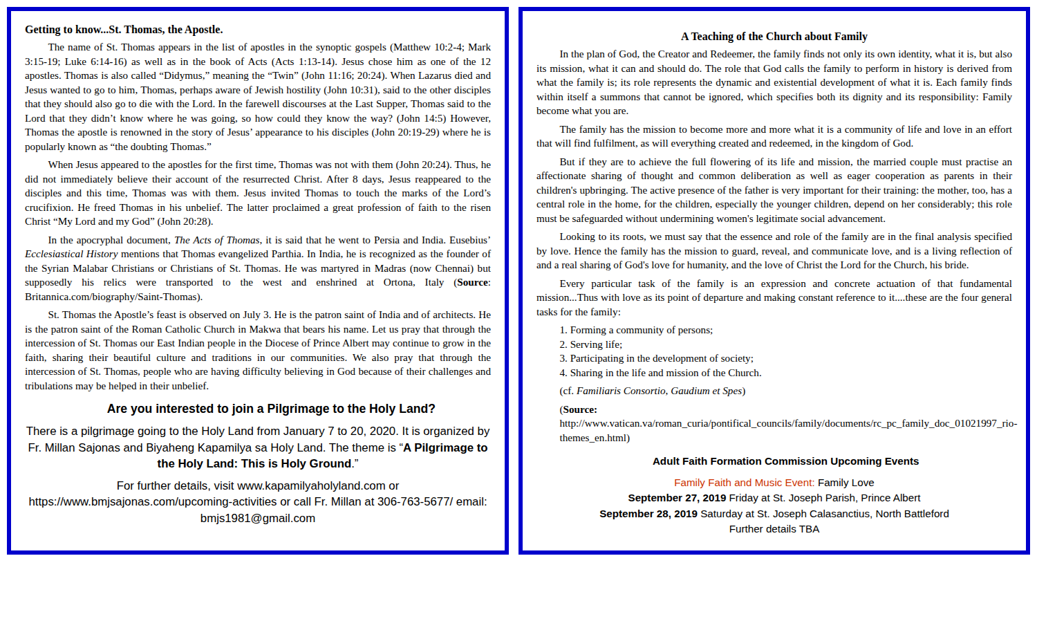Getting to know...St. Thomas, the Apostle.
The name of St. Thomas appears in the list of apostles in the synoptic gospels (Matthew 10:2-4; Mark 3:15-19; Luke 6:14-16) as well as in the book of Acts (Acts 1:13-14). Jesus chose him as one of the 12 apostles. Thomas is also called “Didymus,” meaning the “Twin” (John 11:16; 20:24). When Lazarus died and Jesus wanted to go to him, Thomas, perhaps aware of Jewish hostility (John 10:31), said to the other disciples that they should also go to die with the Lord. In the farewell discourses at the Last Supper, Thomas said to the Lord that they didn’t know where he was going, so how could they know the way? (John 14:5) However, Thomas the apostle is renowned in the story of Jesus’ appearance to his disciples (John 20:19-29) where he is popularly known as “the doubting Thomas.”
When Jesus appeared to the apostles for the first time, Thomas was not with them (John 20:24). Thus, he did not immediately believe their account of the resurrected Christ. After 8 days, Jesus reappeared to the disciples and this time, Thomas was with them. Jesus invited Thomas to touch the marks of the Lord’s crucifixion. He freed Thomas in his unbelief. The latter proclaimed a great profession of faith to the risen Christ “My Lord and my God” (John 20:28).
In the apocryphal document, The Acts of Thomas, it is said that he went to Persia and India. Eusebius’ Ecclesiastical History mentions that Thomas evangelized Parthia. In India, he is recognized as the founder of the Syrian Malabar Christians or Christians of St. Thomas. He was martyred in Madras (now Chennai) but supposedly his relics were transported to the west and enshrined at Ortona, Italy (Source: Britannica.com/biography/Saint-Thomas).
St. Thomas the Apostle’s feast is observed on July 3. He is the patron saint of India and of architects. He is the patron saint of the Roman Catholic Church in Makwa that bears his name. Let us pray that through the intercession of St. Thomas our East Indian people in the Diocese of Prince Albert may continue to grow in the faith, sharing their beautiful culture and traditions in our communities. We also pray that through the intercession of St. Thomas, people who are having difficulty believing in God because of their challenges and tribulations may be helped in their unbelief.
Are you interested to join a Pilgrimage to the Holy Land?
There is a pilgrimage going to the Holy Land from January 7 to 20, 2020. It is organized by Fr. Millan Sajonas and Biyaheng Kapamilya sa Holy Land. The theme is “A Pilgrimage to the Holy Land: This is Holy Ground.”
For further details, visit www.kapamilyaholyland.com or https://www.bmjsajonas.com/upcoming-activities or call Fr. Millan at 306-763-5677/ email: bmjs1981@gmail.com
A Teaching of the Church about Family
In the plan of God, the Creator and Redeemer, the family finds not only its own identity, what it is, but also its mission, what it can and should do. The role that God calls the family to perform in history is derived from what the family is; its role represents the dynamic and existential development of what it is. Each family finds within itself a summons that cannot be ignored, which specifies both its dignity and its responsibility: Family become what you are.
The family has the mission to become more and more what it is a community of life and love in an effort that will find fulfilment, as will everything created and redeemed, in the kingdom of God.
But if they are to achieve the full flowering of its life and mission, the married couple must practise an affectionate sharing of thought and common deliberation as well as eager cooperation as parents in their children's upbringing. The active presence of the father is very important for their training: the mother, too, has a central role in the home, for the children, especially the younger children, depend on her considerably; this role must be safeguarded without undermining women's legitimate social advancement.
Looking to its roots, we must say that the essence and role of the family are in the final analysis specified by love. Hence the family has the mission to guard, reveal, and communicate love, and is a living reflection of and a real sharing of God's love for humanity, and the love of Christ the Lord for the Church, his bride.
Every particular task of the family is an expression and concrete actuation of that fundamental mission...Thus with love as its point of departure and making constant reference to it....these are the four general tasks for the family:
Forming a community of persons;
Serving life;
Participating in the development of society;
Sharing in the life and mission of the Church.
(cf. Familiaris Consortio, Gaudium et Spes)
(Source: http://www.vatican.va/roman_curia/pontifical_councils/family/documents/rc_pc_family_doc_01021997_rio-themes_en.html)
Adult Faith Formation Commission Upcoming Events
Family Faith and Music Event: Family Love
September 27, 2019 Friday at St. Joseph Parish, Prince Albert
September 28, 2019 Saturday at St. Joseph Calasanctius, North Battleford
Further details TBA